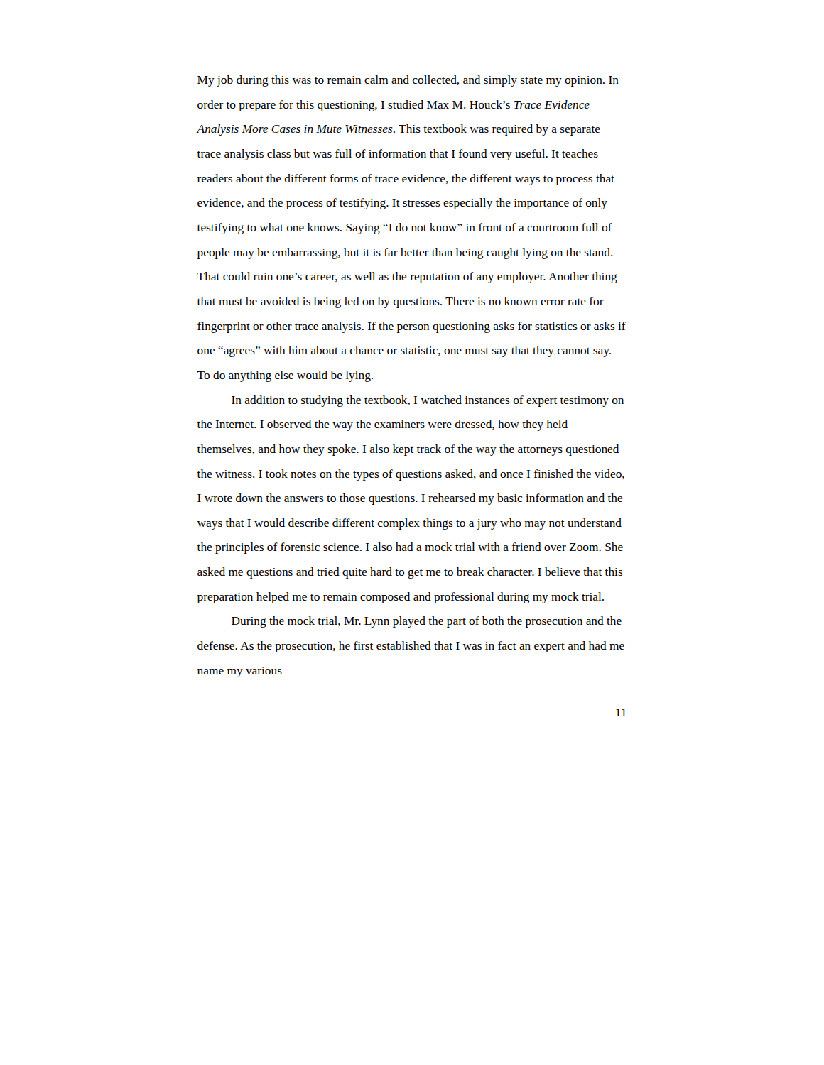My job during this was to remain calm and collected, and simply state my opinion. In order to prepare for this questioning, I studied Max M. Houck’s Trace Evidence Analysis More Cases in Mute Witnesses. This textbook was required by a separate trace analysis class but was full of information that I found very useful. It teaches readers about the different forms of trace evidence, the different ways to process that evidence, and the process of testifying. It stresses especially the importance of only testifying to what one knows. Saying “I do not know” in front of a courtroom full of people may be embarrassing, but it is far better than being caught lying on the stand. That could ruin one’s career, as well as the reputation of any employer. Another thing that must be avoided is being led on by questions. There is no known error rate for fingerprint or other trace analysis. If the person questioning asks for statistics or asks if one “agrees” with him about a chance or statistic, one must say that they cannot say. To do anything else would be lying.
In addition to studying the textbook, I watched instances of expert testimony on the Internet. I observed the way the examiners were dressed, how they held themselves, and how they spoke. I also kept track of the way the attorneys questioned the witness. I took notes on the types of questions asked, and once I finished the video, I wrote down the answers to those questions. I rehearsed my basic information and the ways that I would describe different complex things to a jury who may not understand the principles of forensic science. I also had a mock trial with a friend over Zoom. She asked me questions and tried quite hard to get me to break character. I believe that this preparation helped me to remain composed and professional during my mock trial.
During the mock trial, Mr. Lynn played the part of both the prosecution and the defense. As the prosecution, he first established that I was in fact an expert and had me name my various
11